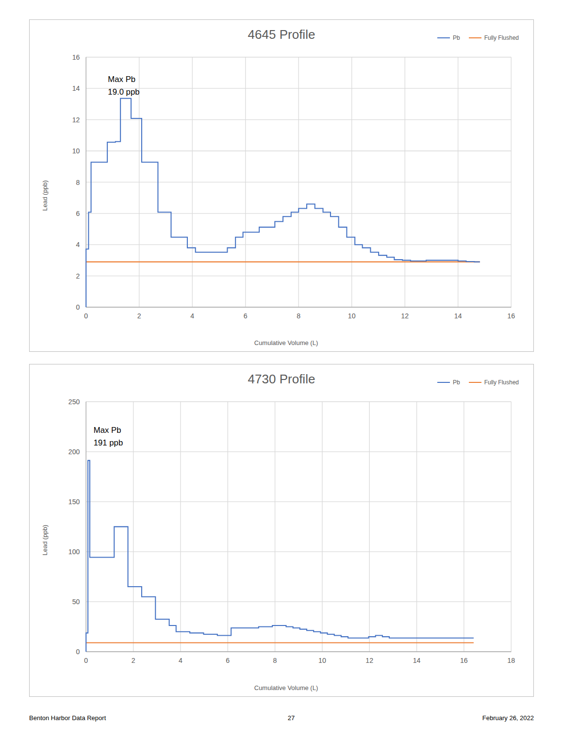4645 Profile
Pb
Fully Flushed
Lead (ppb)
0 2 4 6 8 10 12 14 16 0 2 4 6 8 10 12 14 16 Max Pb 19.0 ppb
Cumulative Volume (L)
4730 Profile
Pb
Fully Flushed
Lead (ppb)
0 50 100 150 200 250 0 2 4 6 8 10 12 14 16 18 Max Pb 191 ppb
Cumulative Volume (L)
Benton Harbor Data Report
27
February 26, 2022